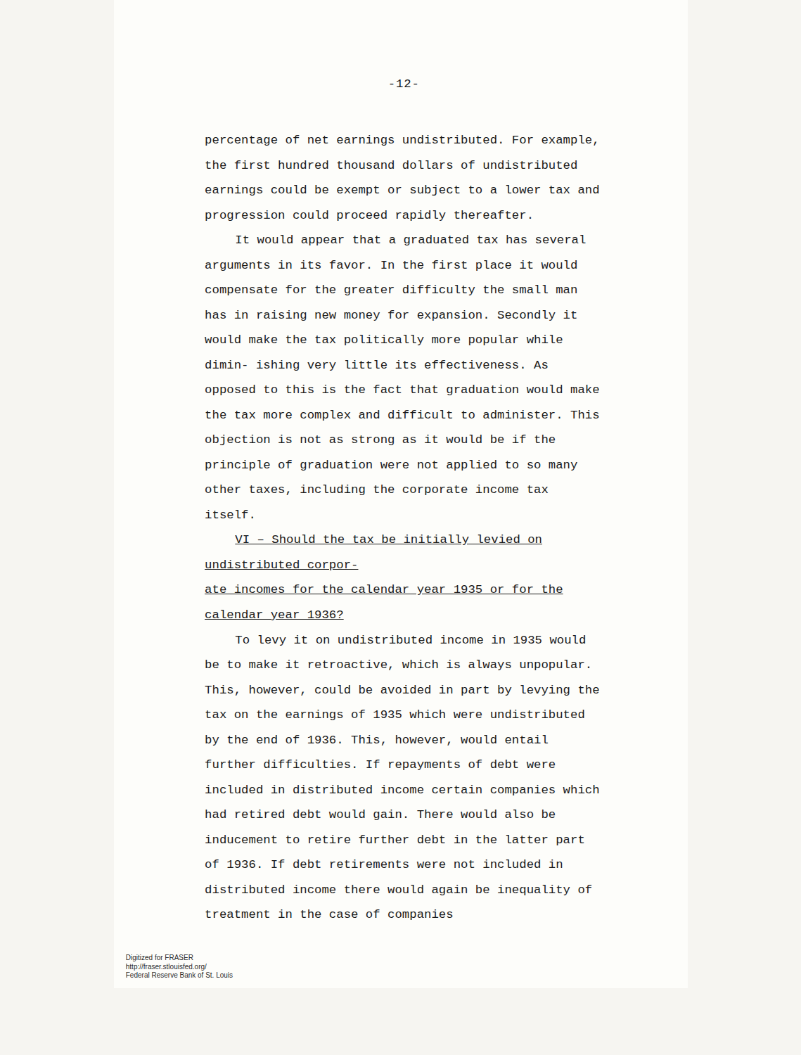-12-
percentage of net earnings undistributed. For example, the first hundred thousand dollars of undistributed earnings could be exempt or subject to a lower tax and progression could proceed rapidly thereafter.
It would appear that a graduated tax has several arguments in its favor. In the first place it would compensate for the greater difficulty the small man has in raising new money for expansion. Secondly it would make the tax politically more popular while dimin‑ ishing very little its effectiveness. As opposed to this is the fact that graduation would make the tax more complex and difficult to administer. This objection is not as strong as it would be if the principle of graduation were not applied to so many other taxes, including the corporate income tax itself.
VI – Should the tax be initially levied on undistributed corpor‑
ate incomes for the calendar year 1935 or for the calendar year 1936?
To levy it on undistributed income in 1935 would be to make it retroactive, which is always unpopular. This, however, could be avoided in part by levying the tax on the earnings of 1935 which were undistributed by the end of 1936. This, however, would entail further difficulties. If repayments of debt were included in distributed income certain companies which had retired debt would gain. There would also be inducement to retire further debt in the latter part of 1936. If debt retirements were not included in distributed income there would again be inequality of treatment in the case of companies
Digitized for FRASER
http://fraser.stlouisfed.org/
Federal Reserve Bank of St. Louis